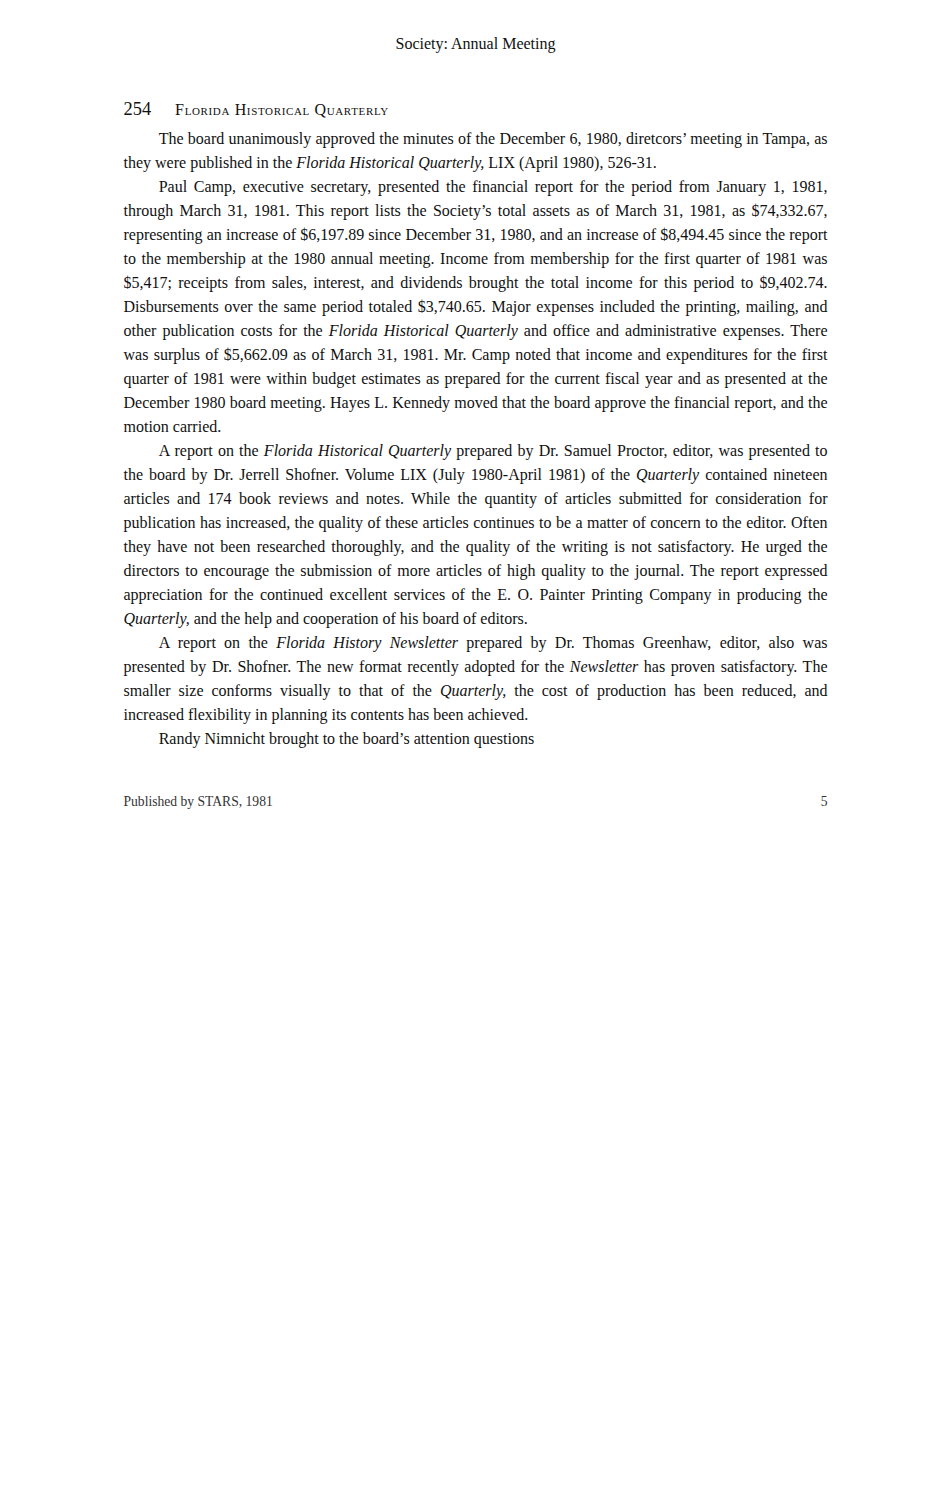Society: Annual Meeting
254 Florida Historical Quarterly
The board unanimously approved the minutes of the December 6, 1980, diretcors’ meeting in Tampa, as they were published in the Florida Historical Quarterly, LIX (April 1980), 526-31.
Paul Camp, executive secretary, presented the financial report for the period from January 1, 1981, through March 31, 1981. This report lists the Society’s total assets as of March 31, 1981, as $74,332.67, representing an increase of $6,197.89 since December 31, 1980, and an increase of $8,494.45 since the report to the membership at the 1980 annual meeting. Income from membership for the first quarter of 1981 was $5,417; receipts from sales, interest, and dividends brought the total income for this period to $9,402.74. Disbursements over the same period totaled $3,740.65. Major expenses included the printing, mailing, and other publication costs for the Florida Historical Quarterly and office and administrative expenses. There was surplus of $5,662.09 as of March 31, 1981. Mr. Camp noted that income and expenditures for the first quarter of 1981 were within budget estimates as prepared for the current fiscal year and as presented at the December 1980 board meeting. Hayes L. Kennedy moved that the board approve the financial report, and the motion carried.
A report on the Florida Historical Quarterly prepared by Dr. Samuel Proctor, editor, was presented to the board by Dr. Jerrell Shofner. Volume LIX (July 1980-April 1981) of the Quarterly contained nineteen articles and 174 book reviews and notes. While the quantity of articles submitted for consideration for publication has increased, the quality of these articles continues to be a matter of concern to the editor. Often they have not been researched thoroughly, and the quality of the writing is not satisfactory. He urged the directors to encourage the submission of more articles of high quality to the journal. The report expressed appreciation for the continued excellent services of the E. O. Painter Printing Company in producing the Quarterly, and the help and cooperation of his board of editors.
A report on the Florida History Newsletter prepared by Dr. Thomas Greenhaw, editor, also was presented by Dr. Shofner. The new format recently adopted for the Newsletter has proven satisfactory. The smaller size conforms visually to that of the Quarterly, the cost of production has been reduced, and increased flexibility in planning its contents has been achieved.
Randy Nimnicht brought to the board’s attention questions
Published by STARS, 1981 5